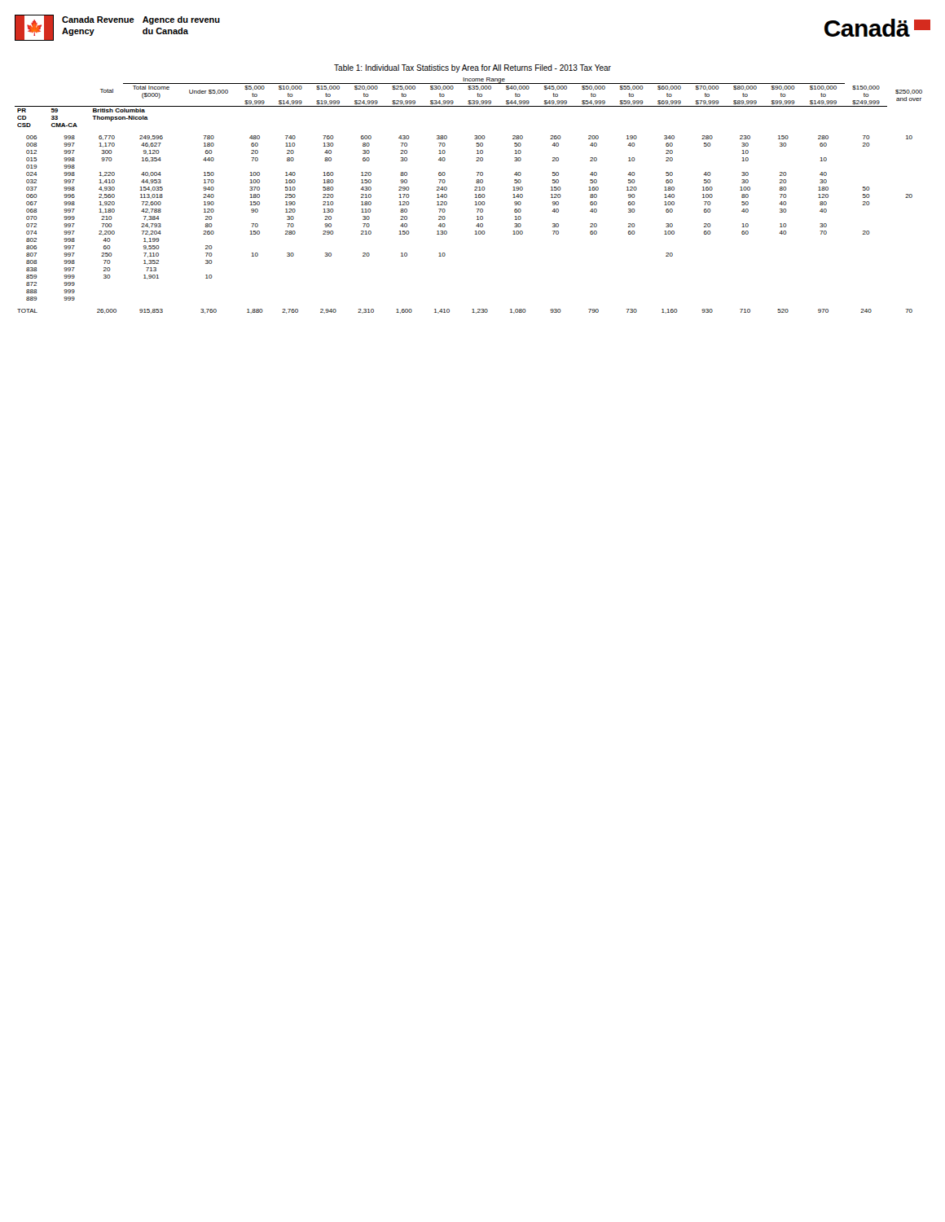🍁
Canada Revenue
Agency
Agence du revenu
du Canada
Canadä
Table 1: Individual Tax Statistics by Area for All Returns Filed - 2013 Tax Year
| | Income Range |
| --- | --- |
| | Total | Total Income ($000) | Under $5,000 | $5,000 | $10,000 | $15,000 | $20,000 | $25,000 | $30,000 | $35,000 | $40,000 | $45,000 | $50,000 | $55,000 | $60,000 | $70,000 | $80,000 | $90,000 | $100,000 | $150,000 | $250,000 and over |
| | to | to | to | to | to | to | to | to | to | to | to | to | to | to | to | to | to |
| | | | $9,999 | $14,999 | $19,999 | $24,999 | $29,999 | $34,999 | $39,999 | $44,999 | $49,999 | $54,999 | $59,999 | $69,999 | $79,999 | $89,999 | $99,999 | $149,999 | $249,999 |
| PR | 59 | British Columbia | |
| CD | 33 | Thompson-Nicola | |
| CSD | CMA-CA | |
| 006 | 998 | 6,770 | 249,596 | 780 | 480 | 740 | 760 | 600 | 430 | 380 | 300 | 280 | 260 | 200 | 190 | 340 | 280 | 230 | 150 | 280 | 70 | 10 |
| 008 | 997 | 1,170 | 46,627 | 180 | 60 | 110 | 130 | 80 | 70 | 70 | 50 | 50 | 40 | 40 | 40 | 60 | 50 | 30 | 30 | 60 | 20 | |
| 012 | 997 | 300 | 9,120 | 60 | 20 | 20 | 40 | 30 | 20 | 10 | 10 | 10 | | | | 20 | | 10 | | | | |
| 015 | 998 | 970 | 16,354 | 440 | 70 | 80 | 80 | 60 | 30 | 40 | 20 | 30 | 20 | 20 | 10 | 20 | | 10 | | 10 | | |
| 019 | 998 | | | | | | | | | | | | | | | | | | | | | |
| 024 | 998 | 1,220 | 40,004 | 150 | 100 | 140 | 160 | 120 | 80 | 60 | 70 | 40 | 50 | 40 | 40 | 50 | 40 | 30 | 20 | 40 | | |
| 032 | 997 | 1,410 | 44,953 | 170 | 100 | 160 | 180 | 150 | 90 | 70 | 80 | 50 | 50 | 50 | 50 | 60 | 50 | 30 | 20 | 30 | | |
| 037 | 998 | 4,930 | 154,035 | 940 | 370 | 510 | 580 | 430 | 290 | 240 | 210 | 190 | 150 | 160 | 120 | 180 | 160 | 100 | 80 | 180 | 50 | |
| 060 | 996 | 2,560 | 113,018 | 240 | 180 | 250 | 220 | 210 | 170 | 140 | 160 | 140 | 120 | 80 | 90 | 140 | 100 | 80 | 70 | 120 | 50 | 20 |
| 067 | 998 | 1,920 | 72,600 | 190 | 150 | 190 | 210 | 180 | 120 | 120 | 100 | 90 | 90 | 60 | 60 | 100 | 70 | 50 | 40 | 80 | 20 | |
| 068 | 997 | 1,180 | 42,788 | 120 | 90 | 120 | 130 | 110 | 80 | 70 | 70 | 60 | 40 | 40 | 30 | 60 | 60 | 40 | 30 | 40 | | |
| 070 | 999 | 210 | 7,384 | 20 | | 30 | 20 | 30 | 20 | 20 | 10 | 10 | | | | | | | | | | |
| 072 | 997 | 700 | 24,793 | 80 | 70 | 70 | 90 | 70 | 40 | 40 | 40 | 30 | 30 | 20 | 20 | 30 | 20 | 10 | 10 | 30 | | |
| 074 | 997 | 2,200 | 72,204 | 260 | 150 | 280 | 290 | 210 | 150 | 130 | 100 | 100 | 70 | 60 | 60 | 100 | 60 | 60 | 40 | 70 | 20 | |
| 802 | 998 | 40 | 1,199 | | | | | | | | | | | | | | | | | | | |
| 806 | 997 | 60 | 9,550 | 20 | | | | | | | | | | | | | | | | | | |
| 807 | 997 | 250 | 7,110 | 70 | 10 | 30 | 30 | 20 | 10 | 10 | | | | | | 20 | | | | | | |
| 808 | 998 | 70 | 1,352 | 30 | | | | | | | | | | | | | | | | | | |
| 838 | 997 | 20 | 713 | | | | | | | | | | | | | | | | | | | |
| 859 | 999 | 30 | 1,901 | 10 | | | | | | | | | | | | | | | | | | |
| 872 | 999 | | | | | | | | | | | | | | | | | | | | | |
| 888 | 999 | | | | | | | | | | | | | | | | | | | | | |
| 889 | 999 | | | | | | | | | | | | | | | | | | | | | |
| TOTAL | | 26,000 | 915,853 | 3,760 | 1,880 | 2,760 | 2,940 | 2,310 | 1,600 | 1,410 | 1,230 | 1,080 | 930 | 790 | 730 | 1,160 | 930 | 710 | 520 | 970 | 240 | 70 |